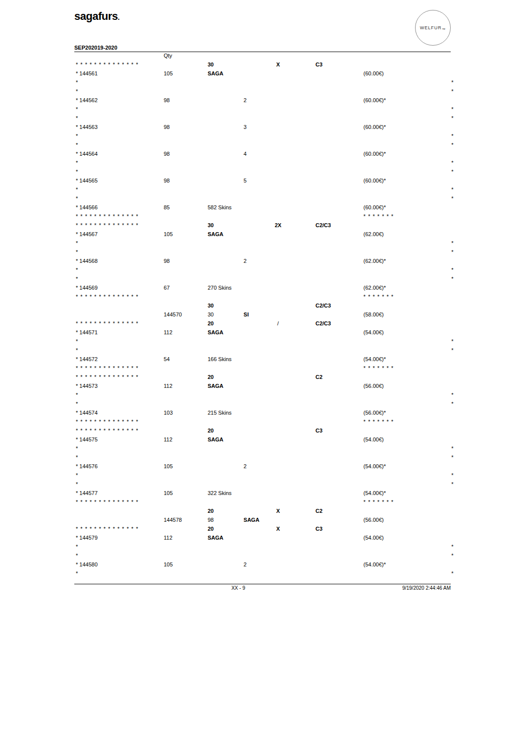sagafurs.
WELFUR™
SEP202019-2020
| | Qty | |
| * * * * * * * * * * * * * * | | 30 | X | C3 | | |
| * 144561 | 105 | SAGA | | (60.00€) | |
| * | | | * |
| * | | | * |
| * 144562 | 98 | | 2 | | (60.00€)* | |
| * | | | * |
| * | | | * |
| * 144563 | 98 | | 3 | | (60.00€)* | |
| * | | | * |
| * | | | * |
| * 144564 | 98 | | 4 | | (60.00€)* | |
| * | | | * |
| * | | | * |
| * 144565 | 98 | | 5 | | (60.00€)* | |
| * | | | * |
| * | | | * |
| * 144566 | 85 | 582 Skins | | (60.00€)* | |
| * * * * * * * * * * * * * * | | | * * * * * * * | |
| * * * * * * * * * * * * * * | | 30 | 2X | C2/C3 | | |
| * 144567 | 105 | SAGA | | (62.00€) | |
| * | | | * |
| * | | | * |
| * 144568 | 98 | | 2 | | (62.00€)* | |
| * | | | * |
| * | | | * |
| * 144569 | 67 | 270 Skins | | (62.00€)* | |
| * * * * * * * * * * * * * * | | | * * * * * * * | |
| | | 30 | | C2/C3 | | |
| | 144570 | 30 | SI | | (58.00€) | |
| * * * * * * * * * * * * * * | | 20 | / | C2/C3 | | |
| * 144571 | 112 | SAGA | | (54.00€) | |
| * | | | * |
| * | | | * |
| * 144572 | 54 | 166 Skins | | (54.00€)* | |
| * * * * * * * * * * * * * * | | | * * * * * * * | |
| * * * * * * * * * * * * * * | | 20 | | C2 | | |
| * 144573 | 112 | SAGA | | (56.00€) | |
| * | | | * |
| * | | | * |
| * 144574 | 103 | 215 Skins | | (56.00€)* | |
| * * * * * * * * * * * * * * | | | * * * * * * * | |
| * * * * * * * * * * * * * * | | 20 | | C3 | | |
| * 144575 | 112 | SAGA | | (54.00€) | |
| * | | | * |
| * | | | * |
| * 144576 | 105 | | 2 | | (54.00€)* | |
| * | | | * |
| * | | | * |
| * 144577 | 105 | 322 Skins | | (54.00€)* | |
| * * * * * * * * * * * * * * | | | * * * * * * * | |
| | | 20 | X | C2 | | |
| | 144578 | 98 | SAGA | | (56.00€) | |
| * * * * * * * * * * * * * * | | 20 | X | C3 | | |
| * 144579 | 112 | SAGA | | (54.00€) | |
| * | | | * |
| * | | | * |
| * 144580 | 105 | | 2 | | (54.00€)* | |
| * | | | * |
XX - 9 9/19/2020 2:44:46 AM